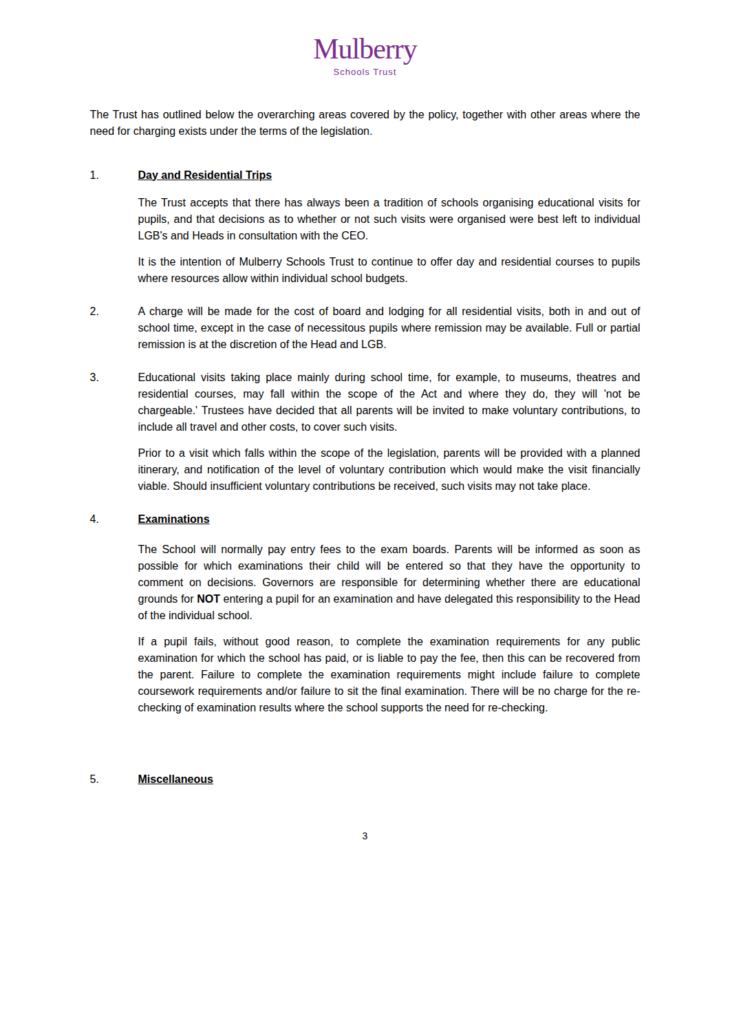Mulberry
Schools Trust
The Trust has outlined below the overarching areas covered by the policy, together with other areas where the need for charging exists under the terms of the legislation.
1. Day and Residential Trips
The Trust accepts that there has always been a tradition of schools organising educational visits for pupils, and that decisions as to whether or not such visits were organised were best left to individual LGB's and Heads in consultation with the CEO.
It is the intention of Mulberry Schools Trust to continue to offer day and residential courses to pupils where resources allow within individual school budgets.
2.
A charge will be made for the cost of board and lodging for all residential visits, both in and out of school time, except in the case of necessitous pupils where remission may be available. Full or partial remission is at the discretion of the Head and LGB.
3.
Educational visits taking place mainly during school time, for example, to museums, theatres and residential courses, may fall within the scope of the Act and where they do, they will 'not be chargeable.' Trustees have decided that all parents will be invited to make voluntary contributions, to include all travel and other costs, to cover such visits.
Prior to a visit which falls within the scope of the legislation, parents will be provided with a planned itinerary, and notification of the level of voluntary contribution which would make the visit financially viable. Should insufficient voluntary contributions be received, such visits may not take place.
4. Examinations
The School will normally pay entry fees to the exam boards. Parents will be informed as soon as possible for which examinations their child will be entered so that they have the opportunity to comment on decisions. Governors are responsible for determining whether there are educational grounds for NOT entering a pupil for an examination and have delegated this responsibility to the Head of the individual school.
If a pupil fails, without good reason, to complete the examination requirements for any public examination for which the school has paid, or is liable to pay the fee, then this can be recovered from the parent. Failure to complete the examination requirements might include failure to complete coursework requirements and/or failure to sit the final examination. There will be no charge for the re-checking of examination results where the school supports the need for re-checking.
5. Miscellaneous
3